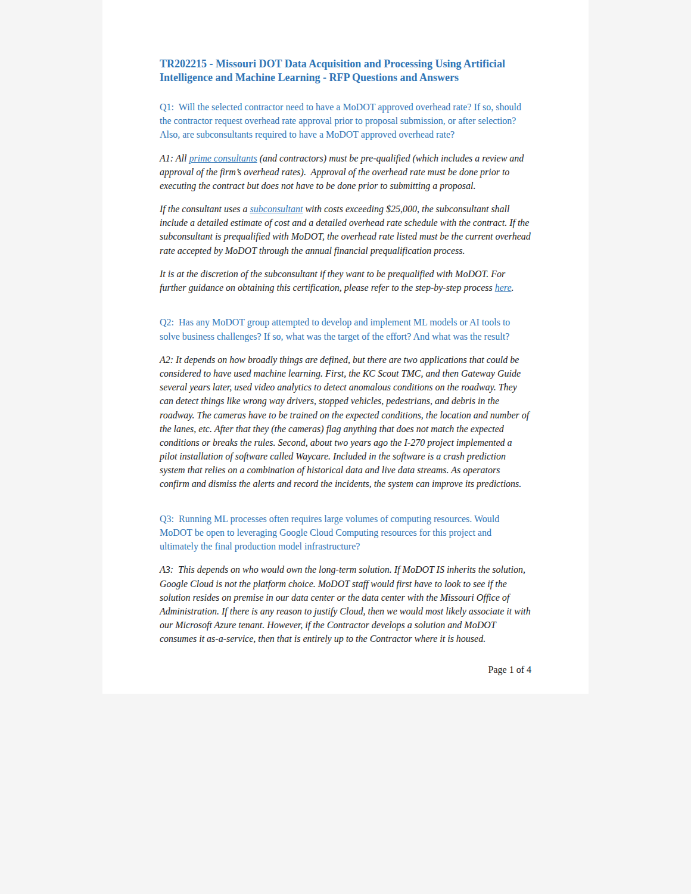TR202215 - Missouri DOT Data Acquisition and Processing Using Artificial Intelligence and Machine Learning - RFP Questions and Answers
Q1: Will the selected contractor need to have a MoDOT approved overhead rate? If so, should the contractor request overhead rate approval prior to proposal submission, or after selection? Also, are subconsultants required to have a MoDOT approved overhead rate?
A1: All prime consultants (and contractors) must be pre-qualified (which includes a review and approval of the firm’s overhead rates). Approval of the overhead rate must be done prior to executing the contract but does not have to be done prior to submitting a proposal.
If the consultant uses a subconsultant with costs exceeding $25,000, the subconsultant shall include a detailed estimate of cost and a detailed overhead rate schedule with the contract. If the subconsultant is prequalified with MoDOT, the overhead rate listed must be the current overhead rate accepted by MoDOT through the annual financial prequalification process.
It is at the discretion of the subconsultant if they want to be prequalified with MoDOT. For further guidance on obtaining this certification, please refer to the step-by-step process here.
Q2: Has any MoDOT group attempted to develop and implement ML models or AI tools to solve business challenges? If so, what was the target of the effort? And what was the result?
A2: It depends on how broadly things are defined, but there are two applications that could be considered to have used machine learning. First, the KC Scout TMC, and then Gateway Guide several years later, used video analytics to detect anomalous conditions on the roadway. They can detect things like wrong way drivers, stopped vehicles, pedestrians, and debris in the roadway. The cameras have to be trained on the expected conditions, the location and number of the lanes, etc. After that they (the cameras) flag anything that does not match the expected conditions or breaks the rules. Second, about two years ago the I-270 project implemented a pilot installation of software called Waycare. Included in the software is a crash prediction system that relies on a combination of historical data and live data streams. As operators confirm and dismiss the alerts and record the incidents, the system can improve its predictions.
Q3: Running ML processes often requires large volumes of computing resources. Would MoDOT be open to leveraging Google Cloud Computing resources for this project and ultimately the final production model infrastructure?
A3: This depends on who would own the long-term solution. If MoDOT IS inherits the solution, Google Cloud is not the platform choice. MoDOT staff would first have to look to see if the solution resides on premise in our data center or the data center with the Missouri Office of Administration. If there is any reason to justify Cloud, then we would most likely associate it with our Microsoft Azure tenant. However, if the Contractor develops a solution and MoDOT consumes it as-a-service, then that is entirely up to the Contractor where it is housed.
Page 1 of 4